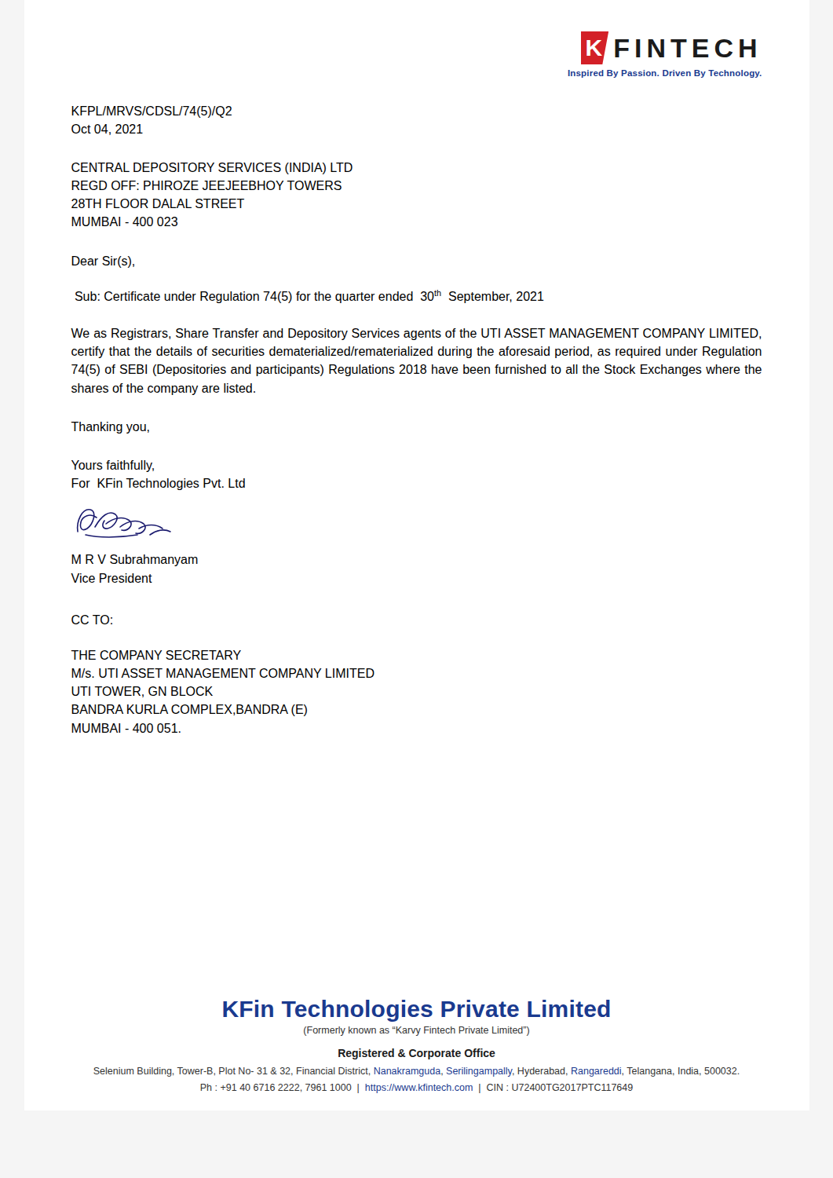KFINTECH
Inspired By Passion. Driven By Technology.
KFPL/MRVS/CDSL/74(5)/Q2
Oct 04, 2021
CENTRAL DEPOSITORY SERVICES (INDIA) LTD
REGD OFF: PHIROZE JEEJEEBHOY TOWERS
28TH FLOOR DALAL STREET
MUMBAI - 400 023
Dear Sir(s),
Sub: Certificate under Regulation 74(5) for the quarter ended 30th September, 2021
We as Registrars, Share Transfer and Depository Services agents of the UTI ASSET MANAGEMENT COMPANY LIMITED, certify that the details of securities dematerialized/rematerialized during the aforesaid period, as required under Regulation 74(5) of SEBI (Depositories and participants) Regulations 2018 have been furnished to all the Stock Exchanges where the shares of the company are listed.
Thanking you,
Yours faithfully,
For KFin Technologies Pvt. Ltd
M R V Subrahmanyam
Vice President
CC TO:
THE COMPANY SECRETARY
M/s. UTI ASSET MANAGEMENT COMPANY LIMITED
UTI TOWER, GN BLOCK
BANDRA KURLA COMPLEX,BANDRA (E)
MUMBAI - 400 051.
KFin Technologies Private Limited
(Formerly known as “Karvy Fintech Private Limited”)
Registered & Corporate Office
Selenium Building, Tower-B, Plot No- 31 & 32, Financial District, Nanakramguda, Serilingampally, Hyderabad, Rangareddi, Telangana, India, 500032.
Ph : +91 40 6716 2222, 7961 1000 | https://www.kfintech.com | CIN : U72400TG2017PTC117649